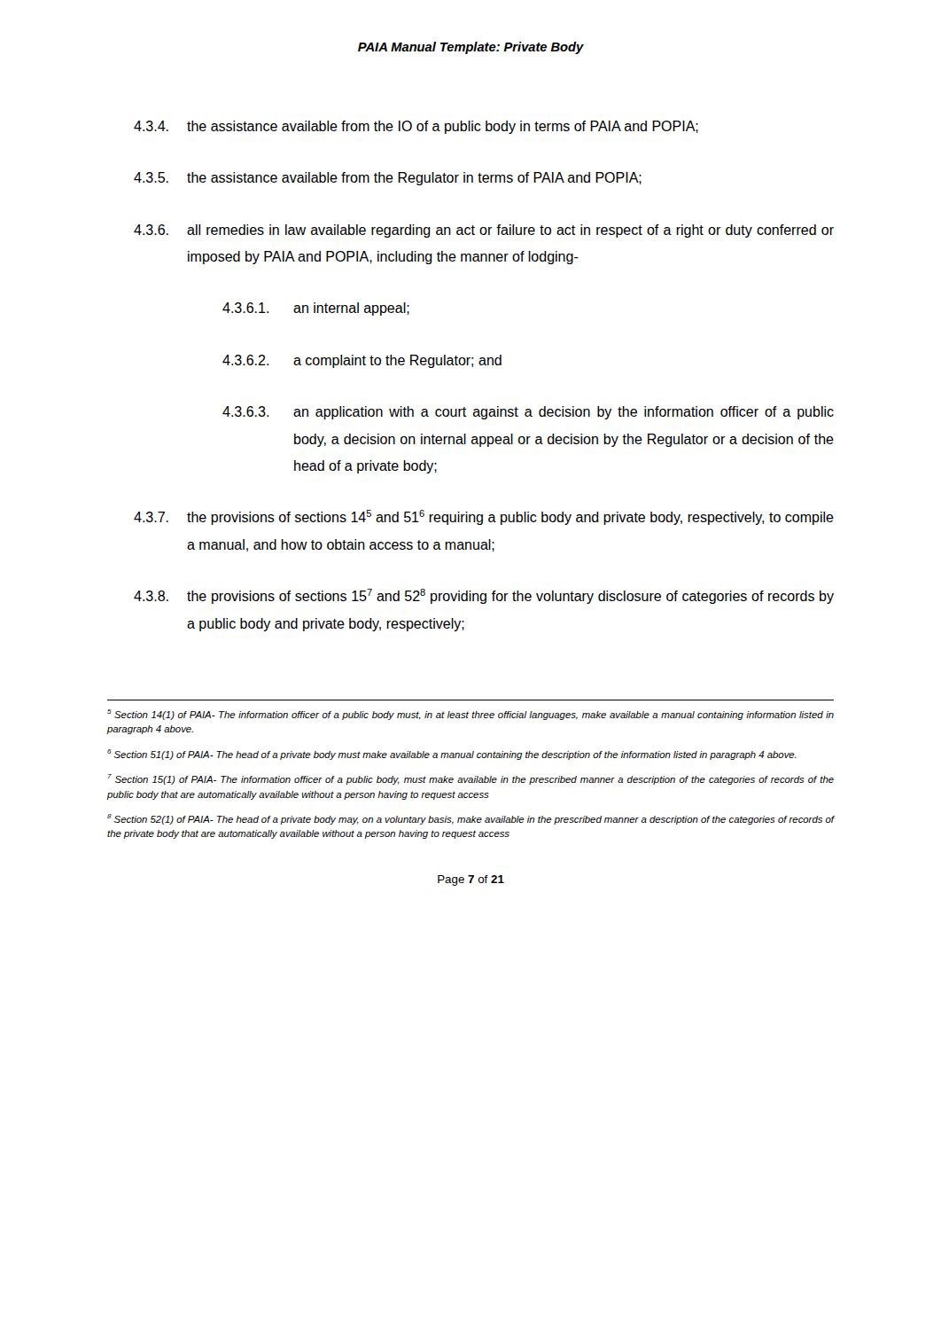PAIA Manual Template: Private Body
4.3.4. the assistance available from the IO of a public body in terms of PAIA and POPIA;
4.3.5. the assistance available from the Regulator in terms of PAIA and POPIA;
4.3.6. all remedies in law available regarding an act or failure to act in respect of a right or duty conferred or imposed by PAIA and POPIA, including the manner of lodging-
4.3.6.1. an internal appeal;
4.3.6.2. a complaint to the Regulator; and
4.3.6.3. an application with a court against a decision by the information officer of a public body, a decision on internal appeal or a decision by the Regulator or a decision of the head of a private body;
4.3.7. the provisions of sections 145 and 516 requiring a public body and private body, respectively, to compile a manual, and how to obtain access to a manual;
4.3.8. the provisions of sections 157 and 528 providing for the voluntary disclosure of categories of records by a public body and private body, respectively;
5 Section 14(1) of PAIA- The information officer of a public body must, in at least three official languages, make available a manual containing information listed in paragraph 4 above.
6 Section 51(1) of PAIA- The head of a private body must make available a manual containing the description of the information listed in paragraph 4 above.
7 Section 15(1) of PAIA- The information officer of a public body, must make available in the prescribed manner a description of the categories of records of the public body that are automatically available without a person having to request access
8 Section 52(1) of PAIA- The head of a private body may, on a voluntary basis, make available in the prescribed manner a description of the categories of records of the private body that are automatically available without a person having to request access
Page 7 of 21